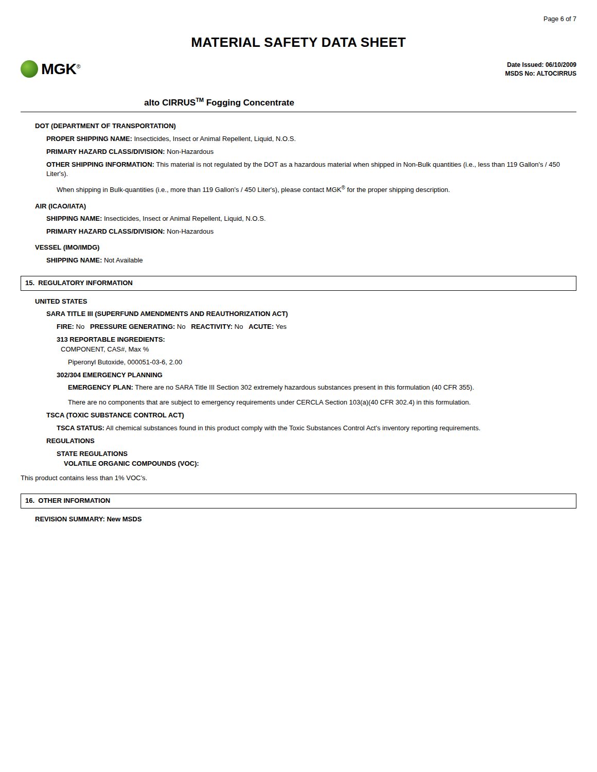Page 6 of 7
MATERIAL SAFETY DATA SHEET
MGK®
Date Issued: 06/10/2009
MSDS No: ALTOCIRRUS
alto CIRRUSTM Fogging Concentrate
DOT (DEPARTMENT OF TRANSPORTATION)
PROPER SHIPPING NAME: Insecticides, Insect or Animal Repellent, Liquid, N.O.S.
PRIMARY HAZARD CLASS/DIVISION: Non-Hazardous
OTHER SHIPPING INFORMATION: This material is not regulated by the DOT as a hazardous material when shipped in Non-Bulk quantities (i.e., less than 119 Gallon's / 450 Liter's).
When shipping in Bulk-quantities (i.e., more than 119 Gallon's / 450 Liter's), please contact MGK® for the proper shipping description.
AIR (ICAO/IATA)
SHIPPING NAME: Insecticides, Insect or Animal Repellent, Liquid, N.O.S.
PRIMARY HAZARD CLASS/DIVISION: Non-Hazardous
VESSEL (IMO/IMDG)
SHIPPING NAME: Not Available
15. REGULATORY INFORMATION
UNITED STATES
SARA TITLE III (SUPERFUND AMENDMENTS AND REAUTHORIZATION ACT)
FIRE: No PRESSURE GENERATING: No REACTIVITY: No ACUTE: Yes
313 REPORTABLE INGREDIENTS:
COMPONENT, CAS#, Max %
Piperonyl Butoxide, 000051-03-6, 2.00
302/304 EMERGENCY PLANNING
EMERGENCY PLAN: There are no SARA Title III Section 302 extremely hazardous substances present in this formulation (40 CFR 355).
There are no components that are subject to emergency requirements under CERCLA Section 103(a)(40 CFR 302.4) in this formulation.
TSCA (TOXIC SUBSTANCE CONTROL ACT)
TSCA STATUS: All chemical substances found in this product comply with the Toxic Substances Control Act's inventory reporting requirements.
REGULATIONS
STATE REGULATIONS
VOLATILE ORGANIC COMPOUNDS (VOC):
This product contains less than 1% VOC’s.
16. OTHER INFORMATION
REVISION SUMMARY: New MSDS